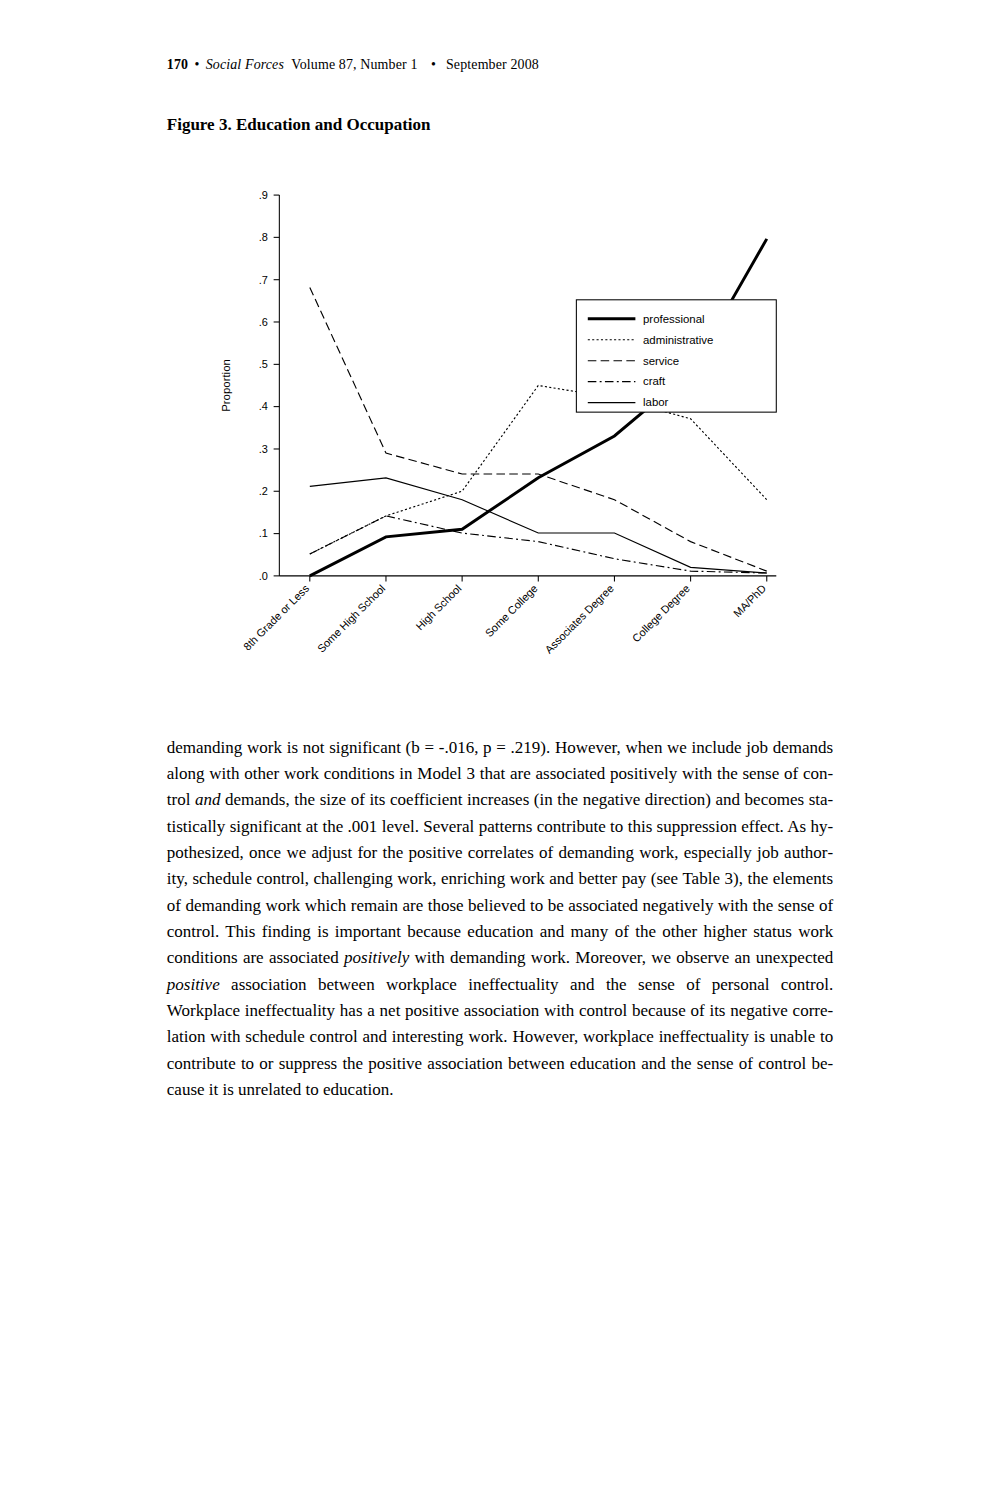170•Social Forces Volume 87, Number 1 • September 2008
Figure 3. Education and Occupation
.9 .8 .7 .6 .5 .4 .3 .2 .1 .0 Proportion professional administrative service craft labor 8th Grade or Less Some High School High School Some College Associates Degree College Degree MA/PhD
demanding work is not significant (b = -.016, p = .219). However, when we include job demands along with other work conditions in Model 3 that are associated positively with the sense of control and demands, the size of its coefficient increases (in the negative direction) and becomes statistically significant at the .001 level. Several patterns contribute to this suppression effect. As hypothesized, once we adjust for the positive correlates of demanding work, especially job authority, schedule control, challenging work, enriching work and better pay (see Table 3), the elements of demanding work which remain are those believed to be associated negatively with the sense of control. This finding is important because education and many of the other higher status work conditions are associated positively with demanding work. Moreover, we observe an unexpected positive association between workplace ineffectuality and the sense of personal control. Workplace ineffectuality has a net positive association with control because of its negative correlation with schedule control and interesting work. However, workplace ineffectuality is unable to contribute to or suppress the positive association between education and the sense of control because it is unrelated to education.